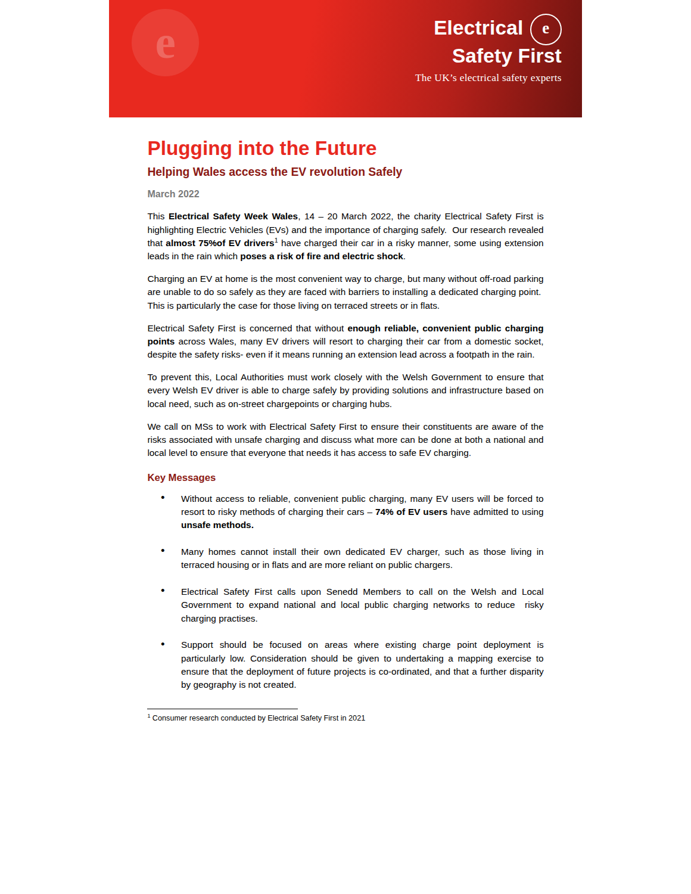e
Electricale
Safety First
The UK’s electrical safety experts
Plugging into the Future
Helping Wales access the EV revolution Safely
March 2022
This Electrical Safety Week Wales, 14 – 20 March 2022, the charity Electrical Safety First is highlighting Electric Vehicles (EVs) and the importance of charging safely. Our research revealed that almost 75%of EV drivers1 have charged their car in a risky manner, some using extension leads in the rain which poses a risk of fire and electric shock.
Charging an EV at home is the most convenient way to charge, but many without off-road parking are unable to do so safely as they are faced with barriers to installing a dedicated charging point. This is particularly the case for those living on terraced streets or in flats.
Electrical Safety First is concerned that without enough reliable, convenient public charging points across Wales, many EV drivers will resort to charging their car from a domestic socket, despite the safety risks- even if it means running an extension lead across a footpath in the rain.
To prevent this, Local Authorities must work closely with the Welsh Government to ensure that every Welsh EV driver is able to charge safely by providing solutions and infrastructure based on local need, such as on-street chargepoints or charging hubs.
We call on MSs to work with Electrical Safety First to ensure their constituents are aware of the risks associated with unsafe charging and discuss what more can be done at both a national and local level to ensure that everyone that needs it has access to safe EV charging.
Key Messages
Without access to reliable, convenient public charging, many EV users will be forced to resort to risky methods of charging their cars – 74% of EV users have admitted to using unsafe methods.
Many homes cannot install their own dedicated EV charger, such as those living in terraced housing or in flats and are more reliant on public chargers.
Electrical Safety First calls upon Senedd Members to call on the Welsh and Local Government to expand national and local public charging networks to reduce risky charging practises.
Support should be focused on areas where existing charge point deployment is particularly low. Consideration should be given to undertaking a mapping exercise to ensure that the deployment of future projects is co-ordinated, and that a further disparity by geography is not created.
1 Consumer research conducted by Electrical Safety First in 2021